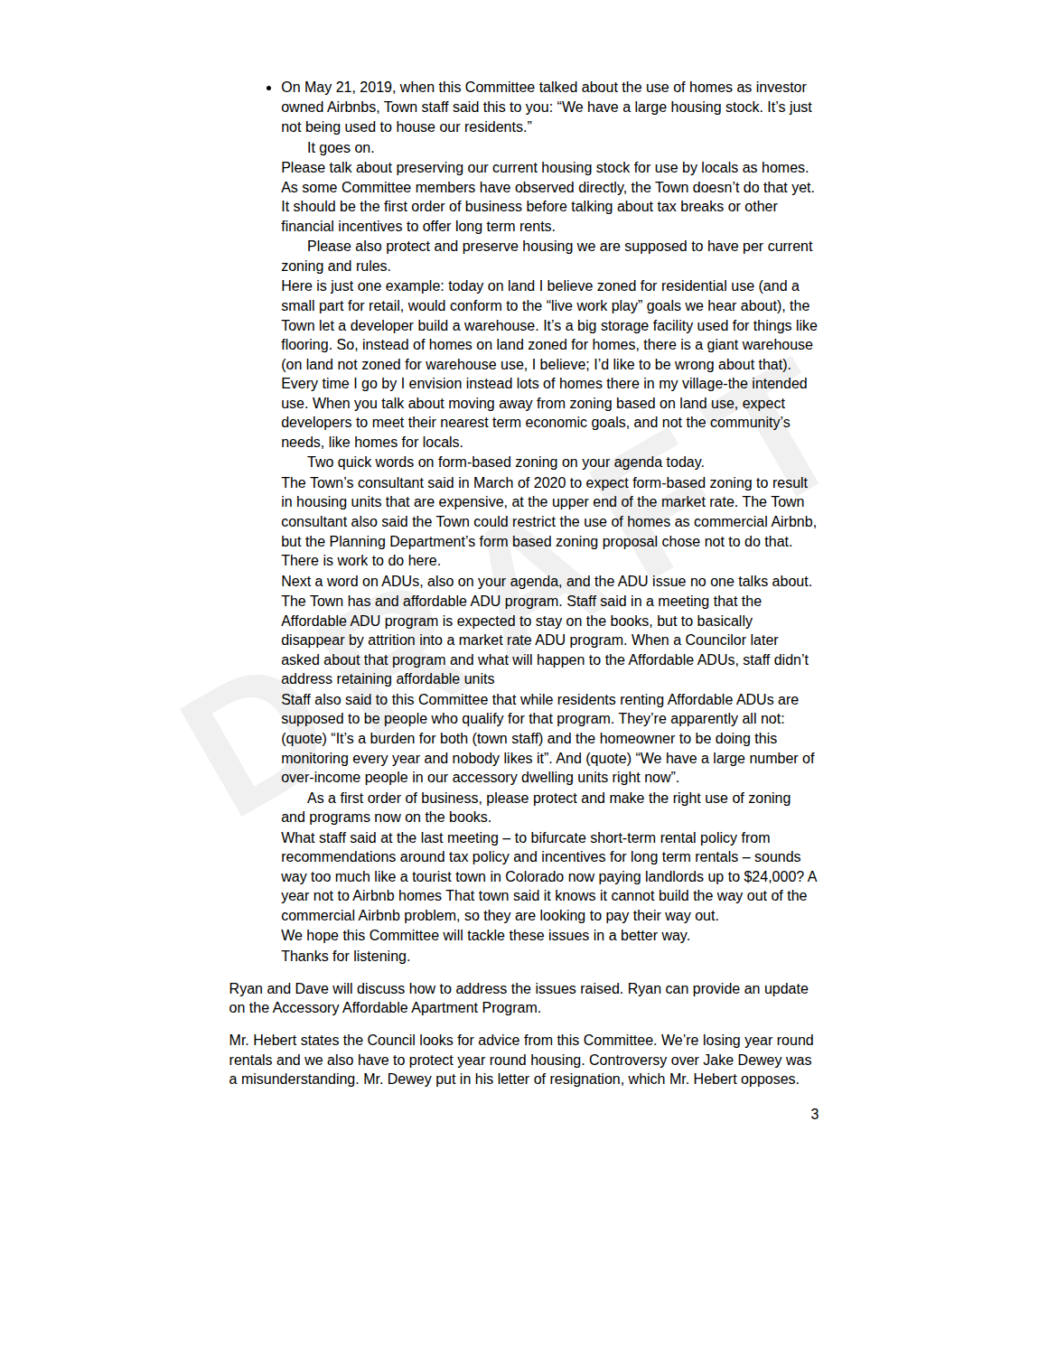DRAFT
On May 21, 2019, when this Committee talked about the use of homes as investor owned Airbnbs, Town staff said this to you: “We have a large housing stock. It’s just not being used to house our residents.”
It goes on.
Please talk about preserving our current housing stock for use by locals as homes. As some Committee members have observed directly, the Town doesn’t do that yet. It should be the first order of business before talking about tax breaks or other financial incentives to offer long term rents.
Please also protect and preserve housing we are supposed to have per current zoning and rules.
Here is just one example: today on land I believe zoned for residential use (and a small part for retail, would conform to the “live work play” goals we hear about), the Town let a developer build a warehouse. It’s a big storage facility used for things like flooring. So, instead of homes on land zoned for homes, there is a giant warehouse (on land not zoned for warehouse use, I believe; I’d like to be wrong about that). Every time I go by I envision instead lots of homes there in my village-the intended use. When you talk about moving away from zoning based on land use, expect developers to meet their nearest term economic goals, and not the community’s needs, like homes for locals.
Two quick words on form-based zoning on your agenda today.
The Town’s consultant said in March of 2020 to expect form-based zoning to result in housing units that are expensive, at the upper end of the market rate. The Town consultant also said the Town could restrict the use of homes as commercial Airbnb, but the Planning Department’s form based zoning proposal chose not to do that. There is work to do here.
Next a word on ADUs, also on your agenda, and the ADU issue no one talks about.
The Town has and affordable ADU program. Staff said in a meeting that the Affordable ADU program is expected to stay on the books, but to basically disappear by attrition into a market rate ADU program. When a Councilor later asked about that program and what will happen to the Affordable ADUs, staff didn’t address retaining affordable units
Staff also said to this Committee that while residents renting Affordable ADUs are supposed to be people who qualify for that program. They’re apparently all not: (quote) “It’s a burden for both (town staff) and the homeowner to be doing this monitoring every year and nobody likes it”. And (quote) “We have a large number of over-income people in our accessory dwelling units right now”.
As a first order of business, please protect and make the right use of zoning and programs now on the books.
What staff said at the last meeting – to bifurcate short-term rental policy from recommendations around tax policy and incentives for long term rentals – sounds way too much like a tourist town in Colorado now paying landlords up to $24,000? A year not to Airbnb homes That town said it knows it cannot build the way out of the commercial Airbnb problem, so they are looking to pay their way out.
We hope this Committee will tackle these issues in a better way.
Thanks for listening.
Ryan and Dave will discuss how to address the issues raised. Ryan can provide an update on the Accessory Affordable Apartment Program.
Mr. Hebert states the Council looks for advice from this Committee. We’re losing year round rentals and we also have to protect year round housing. Controversy over Jake Dewey was a misunderstanding. Mr. Dewey put in his letter of resignation, which Mr. Hebert opposes.
3